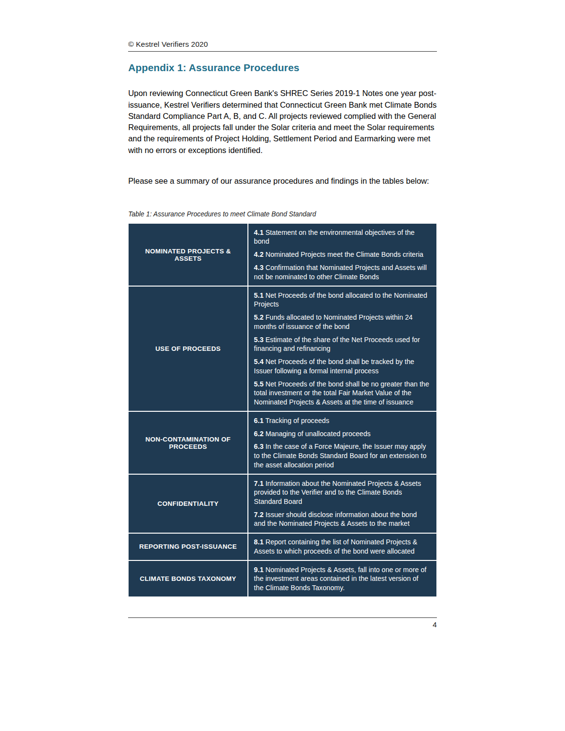© Kestrel Verifiers 2020
Appendix 1: Assurance Procedures
Upon reviewing Connecticut Green Bank's SHREC Series 2019-1 Notes one year post-issuance, Kestrel Verifiers determined that Connecticut Green Bank met Climate Bonds Standard Compliance Part A, B, and C. All projects reviewed complied with the General Requirements, all projects fall under the Solar criteria and meet the Solar requirements and the requirements of Project Holding, Settlement Period and Earmarking were met with no errors or exceptions identified.
Please see a summary of our assurance procedures and findings in the tables below:
Table 1: Assurance Procedures to meet Climate Bond Standard
| NOMINATED PROJECTS & ASSETS | 4.1 Statement on the environmental objectives of the bond 4.2 Nominated Projects meet the Climate Bonds criteria 4.3 Confirmation that Nominated Projects and Assets will not be nominated to other Climate Bonds |
| USE OF PROCEEDS | 5.1 Net Proceeds of the bond allocated to the Nominated Projects 5.2 Funds allocated to Nominated Projects within 24 months of issuance of the bond 5.3 Estimate of the share of the Net Proceeds used for financing and refinancing 5.4 Net Proceeds of the bond shall be tracked by the Issuer following a formal internal process 5.5 Net Proceeds of the bond shall be no greater than the total investment or the total Fair Market Value of the Nominated Projects & Assets at the time of issuance |
| NON-CONTAMINATION OF PROCEEDS | 6.1 Tracking of proceeds 6.2 Managing of unallocated proceeds 6.3 In the case of a Force Majeure, the Issuer may apply to the Climate Bonds Standard Board for an extension to the asset allocation period |
| CONFIDENTIALITY | 7.1 Information about the Nominated Projects & Assets provided to the Verifier and to the Climate Bonds Standard Board 7.2 Issuer should disclose information about the bond and the Nominated Projects & Assets to the market |
| REPORTING POST-ISSUANCE | 8.1 Report containing the list of Nominated Projects & Assets to which proceeds of the bond were allocated |
| CLIMATE BONDS TAXONOMY | 9.1 Nominated Projects & Assets, fall into one or more of the investment areas contained in the latest version of the Climate Bonds Taxonomy. |
4